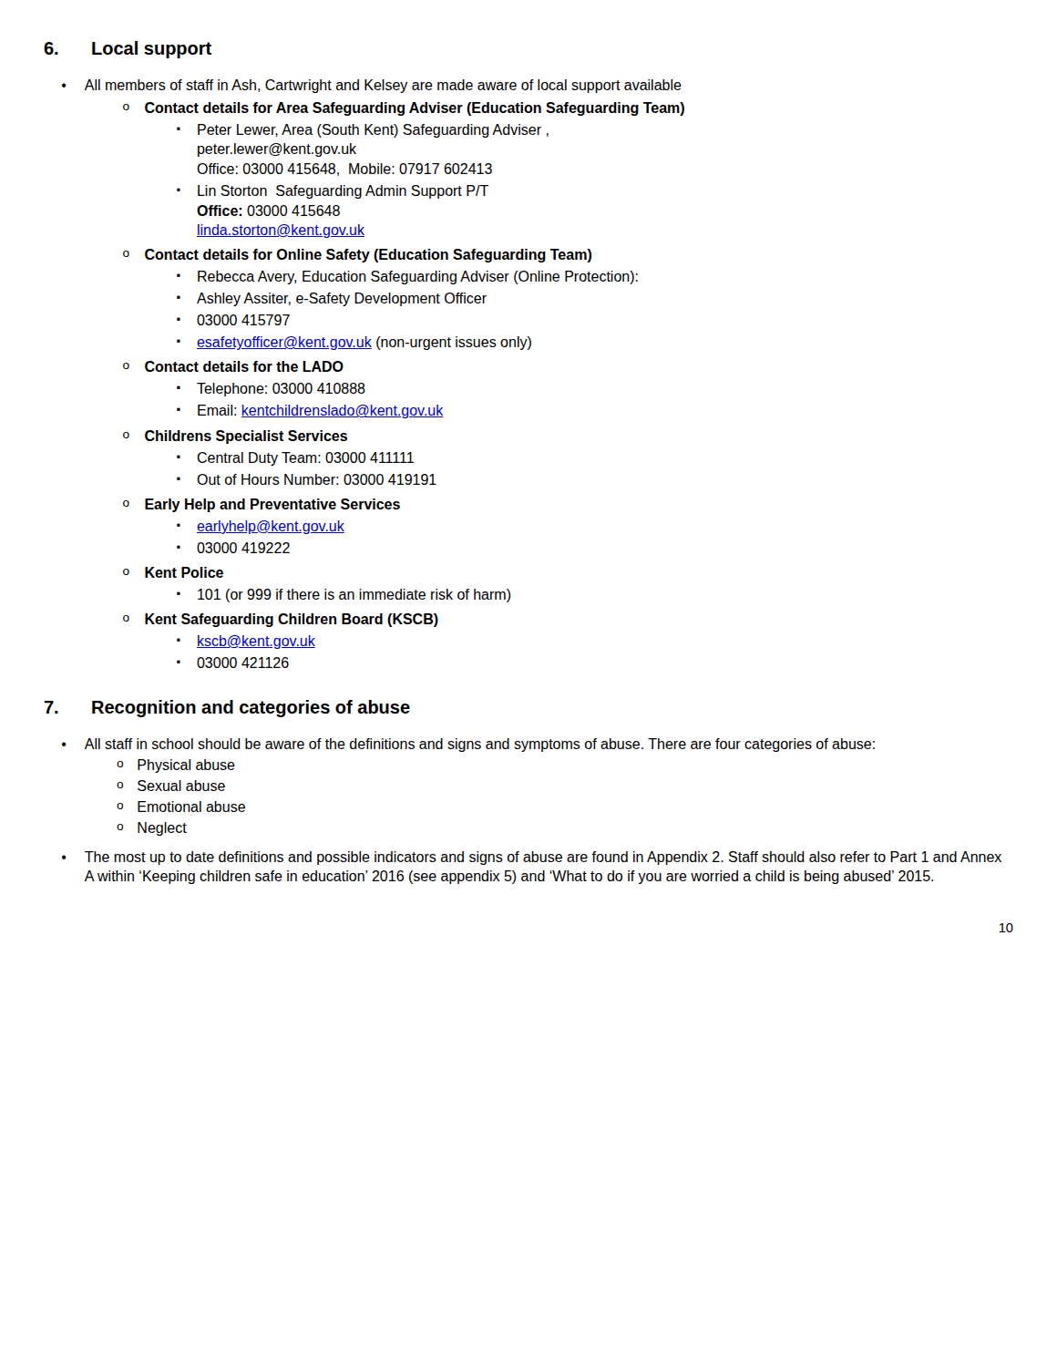6. Local support
All members of staff in Ash, Cartwright and Kelsey are made aware of local support available
Contact details for Area Safeguarding Adviser (Education Safeguarding Team)
Peter Lewer, Area (South Kent) Safeguarding Adviser ,
peter.lewer@kent.gov.uk
Office: 03000 415648, Mobile: 07917 602413
Lin Storton Safeguarding Admin Support P/T
Office: 03000 415648
linda.storton@kent.gov.uk
Contact details for Online Safety (Education Safeguarding Team)
Rebecca Avery, Education Safeguarding Adviser (Online Protection):
Ashley Assiter, e-Safety Development Officer
03000 415797
esafetyofficer@kent.gov.uk (non-urgent issues only)
Contact details for the LADO
Telephone: 03000 410888
Email: kentchildrenslado@kent.gov.uk
Childrens Specialist Services
Central Duty Team: 03000 411111
Out of Hours Number: 03000 419191
Early Help and Preventative Services
earlyhelp@kent.gov.uk
03000 419222
Kent Police
101 (or 999 if there is an immediate risk of harm)
Kent Safeguarding Children Board (KSCB)
kscb@kent.gov.uk
03000 421126
7. Recognition and categories of abuse
All staff in school should be aware of the definitions and signs and symptoms of abuse. There are four categories of abuse:
Physical abuse
Sexual abuse
Emotional abuse
Neglect
The most up to date definitions and possible indicators and signs of abuse are found in Appendix 2. Staff should also refer to Part 1 and Annex A within ‘Keeping children safe in education’ 2016 (see appendix 5) and ‘What to do if you are worried a child is being abused’ 2015.
10